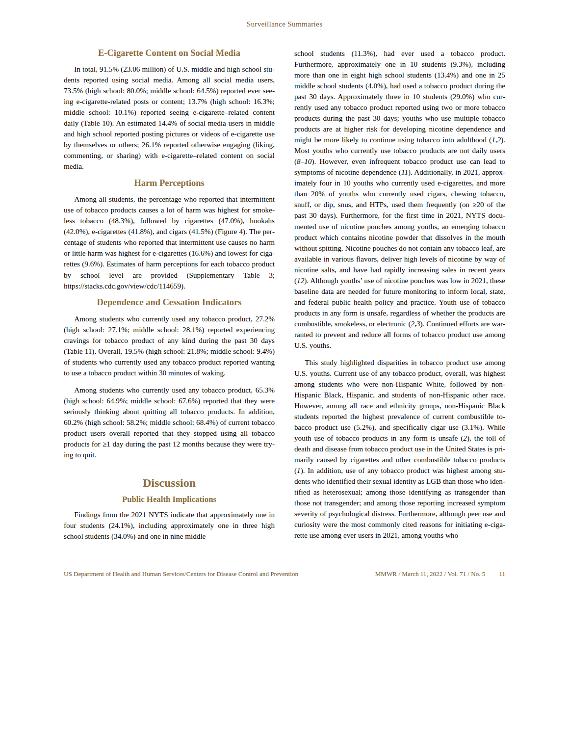Surveillance Summaries
E-Cigarette Content on Social Media
In total, 91.5% (23.06 million) of U.S. middle and high school students reported using social media. Among all social media users, 73.5% (high school: 80.0%; middle school: 64.5%) reported ever seeing e-cigarette-related posts or content; 13.7% (high school: 16.3%; middle school: 10.1%) reported seeing e-cigarette–related content daily (Table 10). An estimated 14.4% of social media users in middle and high school reported posting pictures or videos of e-cigarette use by themselves or others; 26.1% reported otherwise engaging (liking, commenting, or sharing) with e-cigarette–related content on social media.
Harm Perceptions
Among all students, the percentage who reported that intermittent use of tobacco products causes a lot of harm was highest for smokeless tobacco (48.3%), followed by cigarettes (47.0%), hookahs (42.0%), e-cigarettes (41.8%), and cigars (41.5%) (Figure 4). The percentage of students who reported that intermittent use causes no harm or little harm was highest for e-cigarettes (16.6%) and lowest for cigarettes (9.6%). Estimates of harm perceptions for each tobacco product by school level are provided (Supplementary Table 3; https://stacks.cdc.gov/view/cdc/114659).
Dependence and Cessation Indicators
Among students who currently used any tobacco product, 27.2% (high school: 27.1%; middle school: 28.1%) reported experiencing cravings for tobacco product of any kind during the past 30 days (Table 11). Overall, 19.5% (high school: 21.8%; middle school: 9.4%) of students who currently used any tobacco product reported wanting to use a tobacco product within 30 minutes of waking.
Among students who currently used any tobacco product, 65.3% (high school: 64.9%; middle school: 67.6%) reported that they were seriously thinking about quitting all tobacco products. In addition, 60.2% (high school: 58.2%; middle school: 68.4%) of current tobacco product users overall reported that they stopped using all tobacco products for ≥1 day during the past 12 months because they were trying to quit.
Discussion
Public Health Implications
Findings from the 2021 NYTS indicate that approximately one in four students (24.1%), including approximately one in three high school students (34.0%) and one in nine middle
school students (11.3%), had ever used a tobacco product. Furthermore, approximately one in 10 students (9.3%), including more than one in eight high school students (13.4%) and one in 25 middle school students (4.0%), had used a tobacco product during the past 30 days. Approximately three in 10 students (29.0%) who currently used any tobacco product reported using two or more tobacco products during the past 30 days; youths who use multiple tobacco products are at higher risk for developing nicotine dependence and might be more likely to continue using tobacco into adulthood (1,2). Most youths who currently use tobacco products are not daily users (8–10). However, even infrequent tobacco product use can lead to symptoms of nicotine dependence (11). Additionally, in 2021, approximately four in 10 youths who currently used e-cigarettes, and more than 20% of youths who currently used cigars, chewing tobacco, snuff, or dip, snus, and HTPs, used them frequently (on ≥20 of the past 30 days). Furthermore, for the first time in 2021, NYTS documented use of nicotine pouches among youths, an emerging tobacco product which contains nicotine powder that dissolves in the mouth without spitting. Nicotine pouches do not contain any tobacco leaf, are available in various flavors, deliver high levels of nicotine by way of nicotine salts, and have had rapidly increasing sales in recent years (12). Although youths’ use of nicotine pouches was low in 2021, these baseline data are needed for future monitoring to inform local, state, and federal public health policy and practice. Youth use of tobacco products in any form is unsafe, regardless of whether the products are combustible, smokeless, or electronic (2,3). Continued efforts are warranted to prevent and reduce all forms of tobacco product use among U.S. youths.
This study highlighted disparities in tobacco product use among U.S. youths. Current use of any tobacco product, overall, was highest among students who were non-Hispanic White, followed by non-Hispanic Black, Hispanic, and students of non-Hispanic other race. However, among all race and ethnicity groups, non-Hispanic Black students reported the highest prevalence of current combustible tobacco product use (5.2%), and specifically cigar use (3.1%). While youth use of tobacco products in any form is unsafe (2), the toll of death and disease from tobacco product use in the United States is primarily caused by cigarettes and other combustible tobacco products (1). In addition, use of any tobacco product was highest among students who identified their sexual identity as LGB than those who identified as heterosexual; among those identifying as transgender than those not transgender; and among those reporting increased symptom severity of psychological distress. Furthermore, although peer use and curiosity were the most commonly cited reasons for initiating e-cigarette use among ever users in 2021, among youths who
US Department of Health and Human Services/Centers for Disease Control and Prevention
MMWR / March 11, 2022 / Vol. 71 / No. 5 11